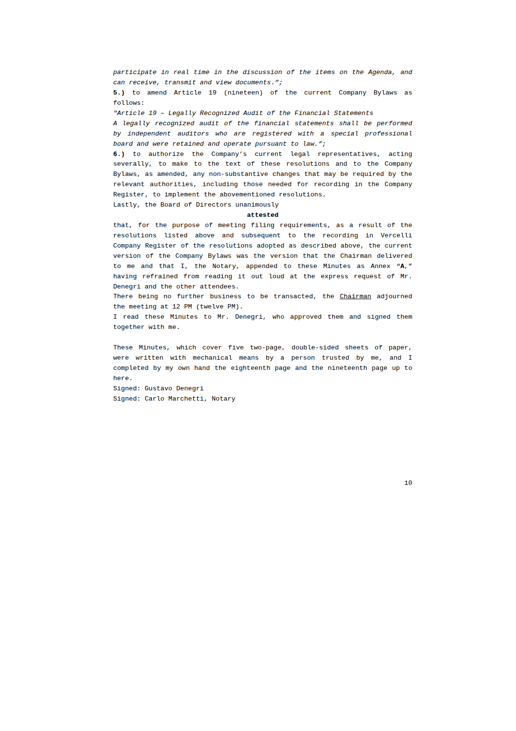participate in real time in the discussion of the items on the Agenda, and can receive, transmit and view documents.”;
5.) to amend Article 19 (nineteen) of the current Company Bylaws as follows:
"Article 19 – Legally Recognized Audit of the Financial Statements
A legally recognized audit of the financial statements shall be performed by independent auditors who are registered with a special professional board and were retained and operate pursuant to law.”;
6.) to authorize the Company’s current legal representatives, acting severally, to make to the text of these resolutions and to the Company Bylaws, as amended, any non-substantive changes that may be required by the relevant authorities, including those needed for recording in the Company Register, to implement the abovementioned resolutions.
Lastly, the Board of Directors unanimously
attested
that, for the purpose of meeting filing requirements, as a result of the resolutions listed above and subsequent to the recording in Vercelli Company Register of the resolutions adopted as described above, the current version of the Company Bylaws was the version that the Chairman delivered to me and that I, the Notary, appended to these Minutes as Annex “A,” having refrained from reading it out loud at the express request of Mr. Denegri and the other attendees.
There being no further business to be transacted, the Chairman adjourned the meeting at 12 PM (twelve PM).
I read these Minutes to Mr. Denegri, who approved them and signed them together with me.
These Minutes, which cover five two-page, double-sided sheets of paper, were written with mechanical means by a person trusted by me, and I completed by my own hand the eighteenth page and the nineteenth page up to here.
Signed: Gustavo Denegri
Signed: Carlo Marchetti, Notary
10